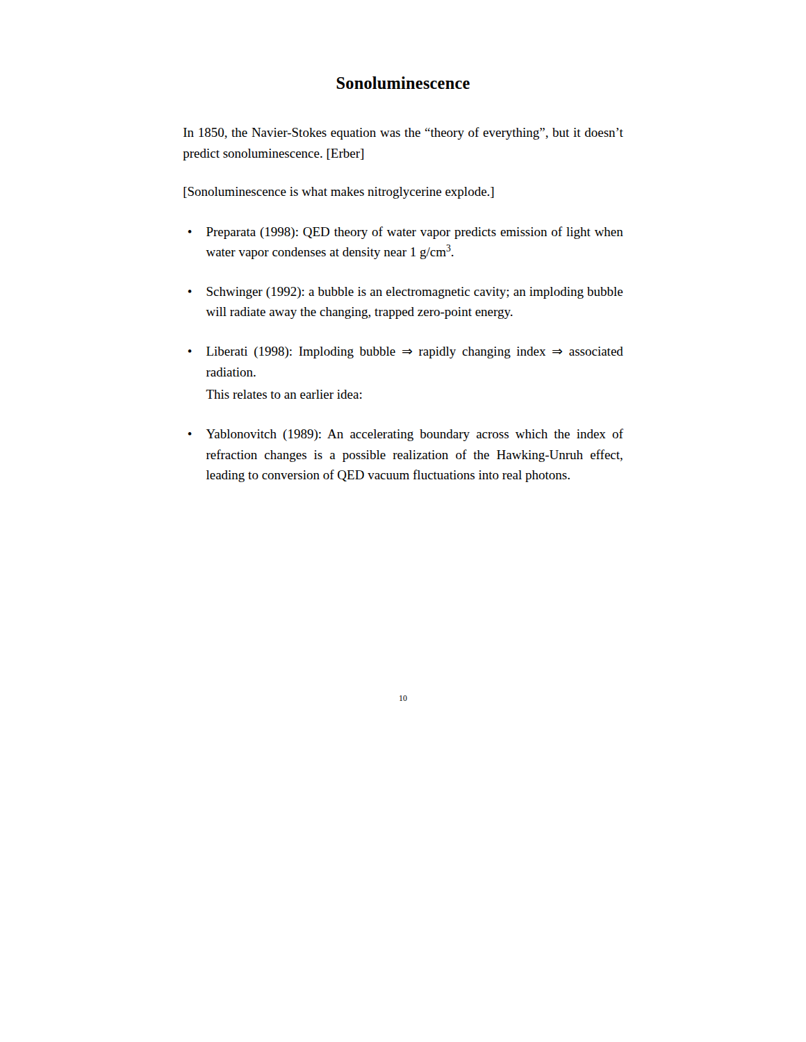Sonoluminescence
In 1850, the Navier-Stokes equation was the “theory of everything”, but it doesn’t predict sonoluminescence. [Erber]
[Sonoluminescence is what makes nitroglycerine explode.]
Preparata (1998): QED theory of water vapor predicts emission of light when water vapor condenses at density near 1 g/cm3.
Schwinger (1992): a bubble is an electromagnetic cavity; an imploding bubble will radiate away the changing, trapped zero-point energy.
Liberati (1998): Imploding bubble ⇒ rapidly changing index ⇒ associated radiation. This relates to an earlier idea:
Yablonovitch (1989): An accelerating boundary across which the index of refraction changes is a possible realization of the Hawking-Unruh effect, leading to conversion of QED vacuum fluctuations into real photons.
10